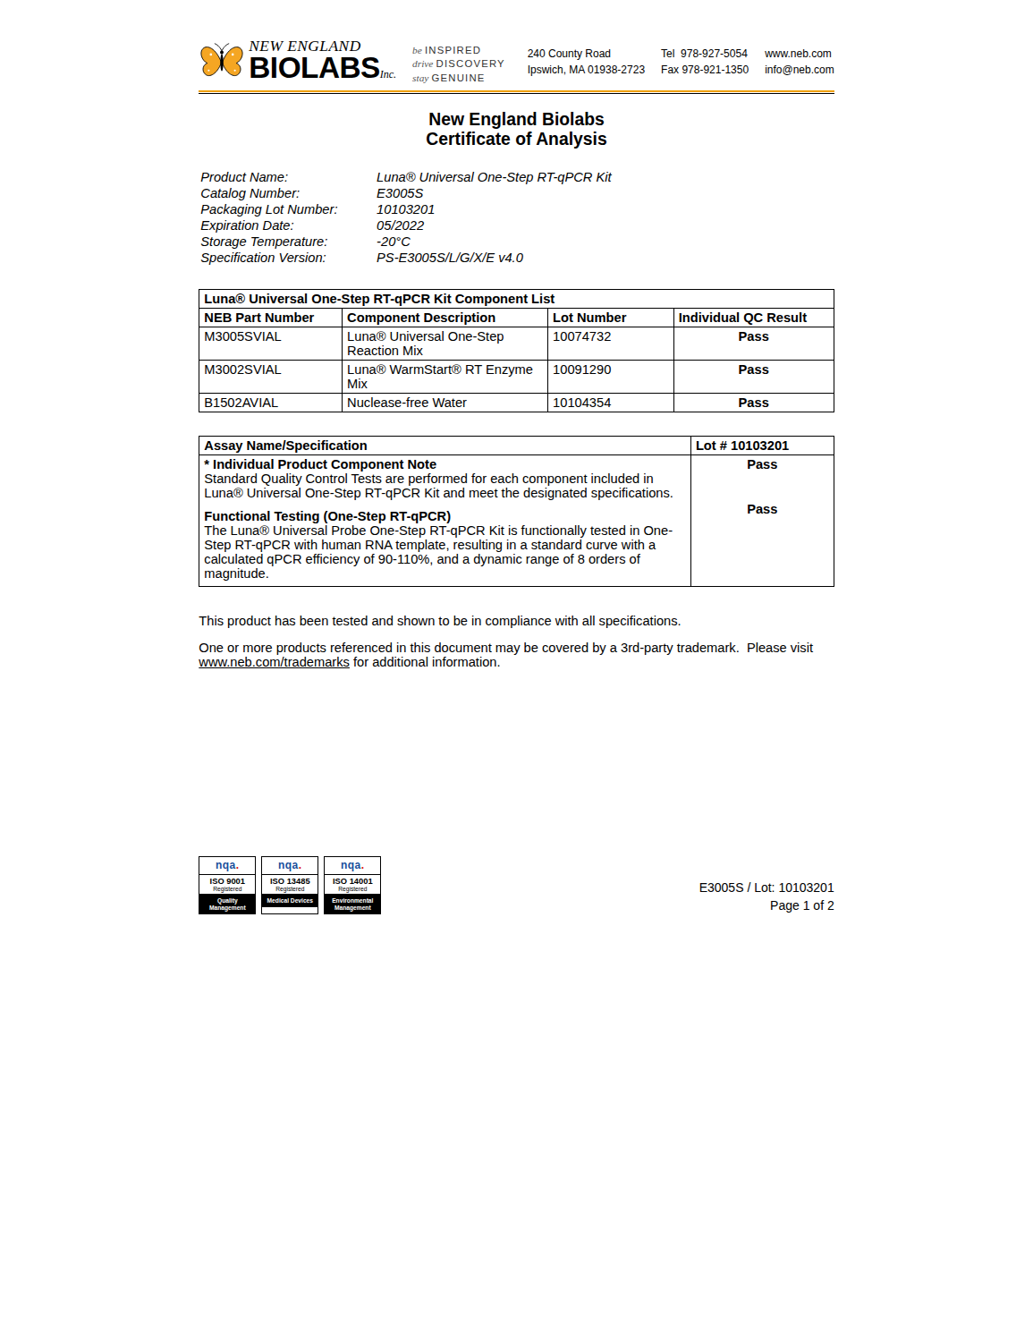NEW ENGLAND BIOLABS Inc.
be INSPIRED
drive DISCOVERY
stay GENUINE
240 County Road
Ipswich, MA 01938-2723
Tel 978-927-5054
Fax 978-921-1350
www.neb.com
info@neb.com
New England Biolabs
Certificate of Analysis
| Product Name: | Luna® Universal One-Step RT-qPCR Kit |
| Catalog Number: | E3005S |
| Packaging Lot Number: | 10103201 |
| Expiration Date: | 05/2022 |
| Storage Temperature: | -20°C |
| Specification Version: | PS-E3005S/L/G/X/E v4.0 |
| Luna® Universal One-Step RT-qPCR Kit Component List |
| NEB Part Number | Component Description | Lot Number | Individual QC Result |
| M3005SVIAL | Luna® Universal One-Step Reaction Mix | 10074732 | Pass |
| M3002SVIAL | Luna® WarmStart® RT Enzyme Mix | 10091290 | Pass |
| B1502AVIAL | Nuclease-free Water | 10104354 | Pass |
| Assay Name/Specification | Lot # 10103201 |
| --- | --- |
| * Individual Product Component Note Standard Quality Control Tests are performed for each component included in Luna® Universal One-Step RT-qPCR Kit and meet the designated specifications. Functional Testing (One-Step RT-qPCR) The Luna® Universal Probe One-Step RT-qPCR Kit is functionally tested in One-Step RT-qPCR with human RNA template, resulting in a standard curve with a calculated qPCR efficiency of 90-110%, and a dynamic range of 8 orders of magnitude. | Pass Pass |
This product has been tested and shown to be in compliance with all specifications.
One or more products referenced in this document may be covered by a 3rd-party trademark. Please visit www.neb.com/trademarks for additional information.
nqa.
ISO 9001Registered
Quality
Management
nqa.
ISO 13485Registered
Medical Devices
nqa.
ISO 14001Registered
Environmental
Management
E3005S / Lot: 10103201
Page 1 of 2